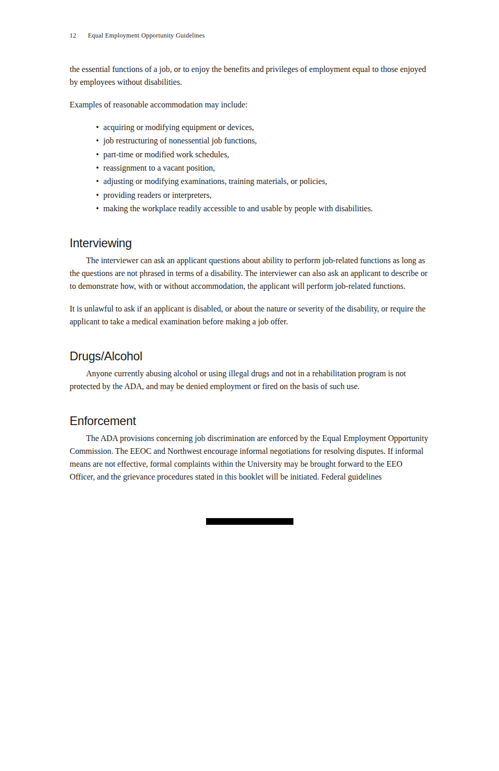12 Equal Employment Opportunity Guidelines
the essential functions of a job, or to enjoy the benefits and privileges of employment equal to those enjoyed by employees without disabilities.
Examples of reasonable accommodation may include:
acquiring or modifying equipment or devices,
job restructuring of nonessential job functions,
part-time or modified work schedules,
reassignment to a vacant position,
adjusting or modifying examinations, training materials, or policies,
providing readers or interpreters,
making the workplace readily accessible to and usable by people with disabilities.
Interviewing
The interviewer can ask an applicant questions about ability to perform job-related functions as long as the questions are not phrased in terms of a disability. The interviewer can also ask an applicant to describe or to demonstrate how, with or without accommodation, the applicant will perform job-related functions.
It is unlawful to ask if an applicant is disabled, or about the nature or severity of the disability, or require the applicant to take a medical examination before making a job offer.
Drugs/Alcohol
Anyone currently abusing alcohol or using illegal drugs and not in a rehabilitation program is not protected by the ADA, and may be denied employment or fired on the basis of such use.
Enforcement
The ADA provisions concerning job discrimination are enforced by the Equal Employment Opportunity Commission. The EEOC and Northwest encourage informal negotiations for resolving disputes. If informal means are not effective, formal complaints within the University may be brought forward to the EEO Officer, and the grievance procedures stated in this booklet will be initiated. Federal guidelines